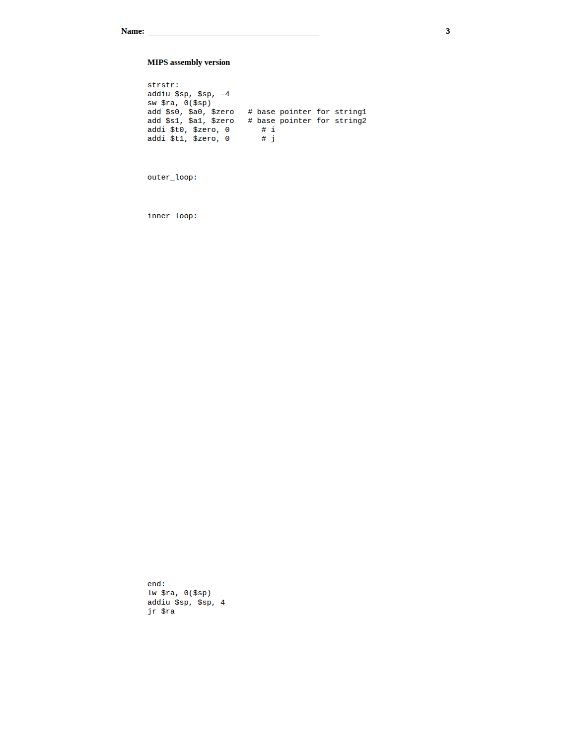Name:
3
MIPS assembly version
strstr:
addiu $sp, $sp, -4
sw $ra, 0($sp)
add $s0, $a0, $zero   # base pointer for string1
add $s1, $a1, $zero   # base pointer for string2
addi $t0, $zero, 0       # i
addi $t1, $zero, 0       # j
outer_loop:
inner_loop:
end:
lw $ra, 0($sp)
addiu $sp, $sp, 4
jr $ra